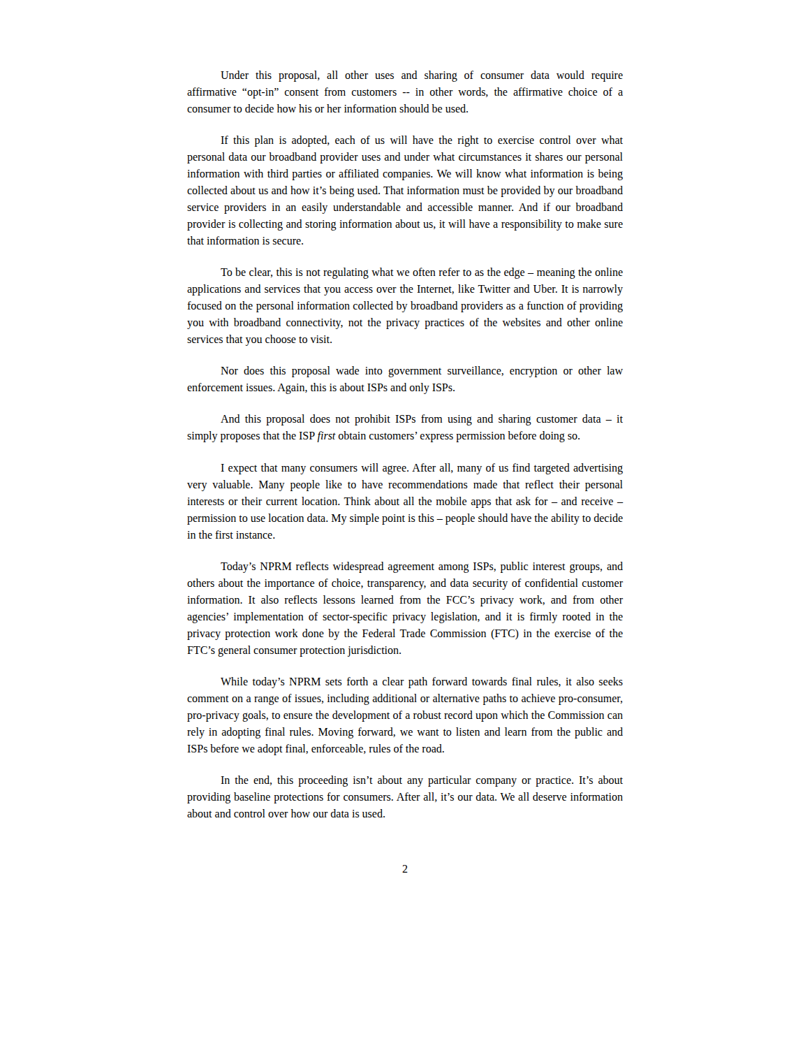Under this proposal, all other uses and sharing of consumer data would require affirmative “opt-in” consent from customers -- in other words, the affirmative choice of a consumer to decide how his or her information should be used.
If this plan is adopted, each of us will have the right to exercise control over what personal data our broadband provider uses and under what circumstances it shares our personal information with third parties or affiliated companies. We will know what information is being collected about us and how it’s being used. That information must be provided by our broadband service providers in an easily understandable and accessible manner. And if our broadband provider is collecting and storing information about us, it will have a responsibility to make sure that information is secure.
To be clear, this is not regulating what we often refer to as the edge – meaning the online applications and services that you access over the Internet, like Twitter and Uber. It is narrowly focused on the personal information collected by broadband providers as a function of providing you with broadband connectivity, not the privacy practices of the websites and other online services that you choose to visit.
Nor does this proposal wade into government surveillance, encryption or other law enforcement issues. Again, this is about ISPs and only ISPs.
And this proposal does not prohibit ISPs from using and sharing customer data – it simply proposes that the ISP first obtain customers’ express permission before doing so.
I expect that many consumers will agree. After all, many of us find targeted advertising very valuable. Many people like to have recommendations made that reflect their personal interests or their current location. Think about all the mobile apps that ask for – and receive – permission to use location data. My simple point is this – people should have the ability to decide in the first instance.
Today’s NPRM reflects widespread agreement among ISPs, public interest groups, and others about the importance of choice, transparency, and data security of confidential customer information. It also reflects lessons learned from the FCC’s privacy work, and from other agencies’ implementation of sector-specific privacy legislation, and it is firmly rooted in the privacy protection work done by the Federal Trade Commission (FTC) in the exercise of the FTC’s general consumer protection jurisdiction.
While today’s NPRM sets forth a clear path forward towards final rules, it also seeks comment on a range of issues, including additional or alternative paths to achieve pro-consumer, pro-privacy goals, to ensure the development of a robust record upon which the Commission can rely in adopting final rules. Moving forward, we want to listen and learn from the public and ISPs before we adopt final, enforceable, rules of the road.
In the end, this proceeding isn’t about any particular company or practice. It’s about providing baseline protections for consumers. After all, it’s our data. We all deserve information about and control over how our data is used.
2